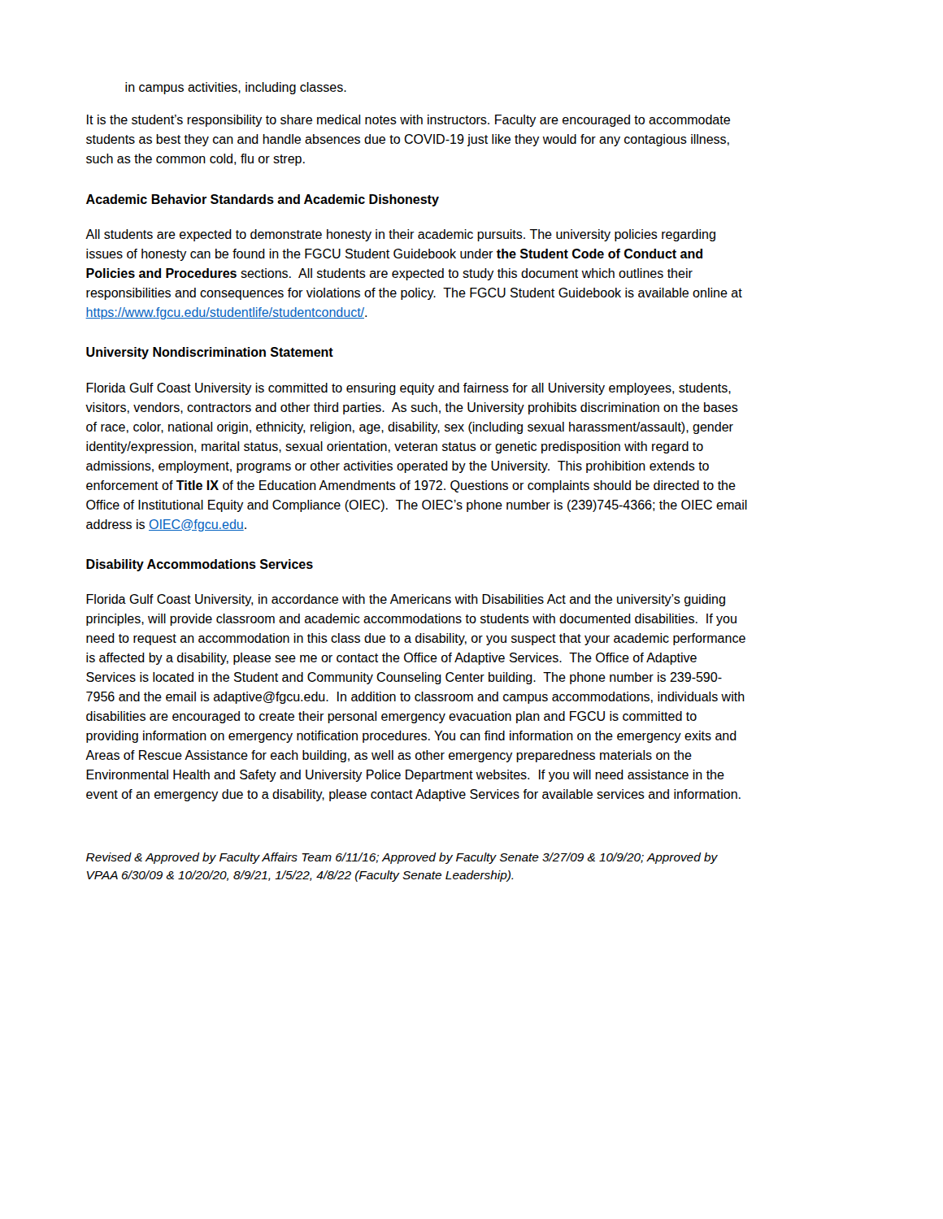in campus activities, including classes.
It is the student’s responsibility to share medical notes with instructors. Faculty are encouraged to accommodate students as best they can and handle absences due to COVID-19 just like they would for any contagious illness, such as the common cold, flu or strep.
Academic Behavior Standards and Academic Dishonesty
All students are expected to demonstrate honesty in their academic pursuits. The university policies regarding issues of honesty can be found in the FGCU Student Guidebook under the Student Code of Conduct and Policies and Procedures sections. All students are expected to study this document which outlines their responsibilities and consequences for violations of the policy. The FGCU Student Guidebook is available online at https://www.fgcu.edu/studentlife/studentconduct/.
University Nondiscrimination Statement
Florida Gulf Coast University is committed to ensuring equity and fairness for all University employees, students, visitors, vendors, contractors and other third parties. As such, the University prohibits discrimination on the bases of race, color, national origin, ethnicity, religion, age, disability, sex (including sexual harassment/assault), gender identity/expression, marital status, sexual orientation, veteran status or genetic predisposition with regard to admissions, employment, programs or other activities operated by the University. This prohibition extends to enforcement of Title IX of the Education Amendments of 1972. Questions or complaints should be directed to the Office of Institutional Equity and Compliance (OIEC). The OIEC’s phone number is (239)745-4366; the OIEC email address is OIEC@fgcu.edu.
Disability Accommodations Services
Florida Gulf Coast University, in accordance with the Americans with Disabilities Act and the university’s guiding principles, will provide classroom and academic accommodations to students with documented disabilities. If you need to request an accommodation in this class due to a disability, or you suspect that your academic performance is affected by a disability, please see me or contact the Office of Adaptive Services. The Office of Adaptive Services is located in the Student and Community Counseling Center building. The phone number is 239-590-7956 and the email is adaptive@fgcu.edu. In addition to classroom and campus accommodations, individuals with disabilities are encouraged to create their personal emergency evacuation plan and FGCU is committed to providing information on emergency notification procedures. You can find information on the emergency exits and Areas of Rescue Assistance for each building, as well as other emergency preparedness materials on the Environmental Health and Safety and University Police Department websites. If you will need assistance in the event of an emergency due to a disability, please contact Adaptive Services for available services and information.
Revised & Approved by Faculty Affairs Team 6/11/16; Approved by Faculty Senate 3/27/09 & 10/9/20; Approved by VPAA 6/30/09 & 10/20/20, 8/9/21, 1/5/22, 4/8/22 (Faculty Senate Leadership).